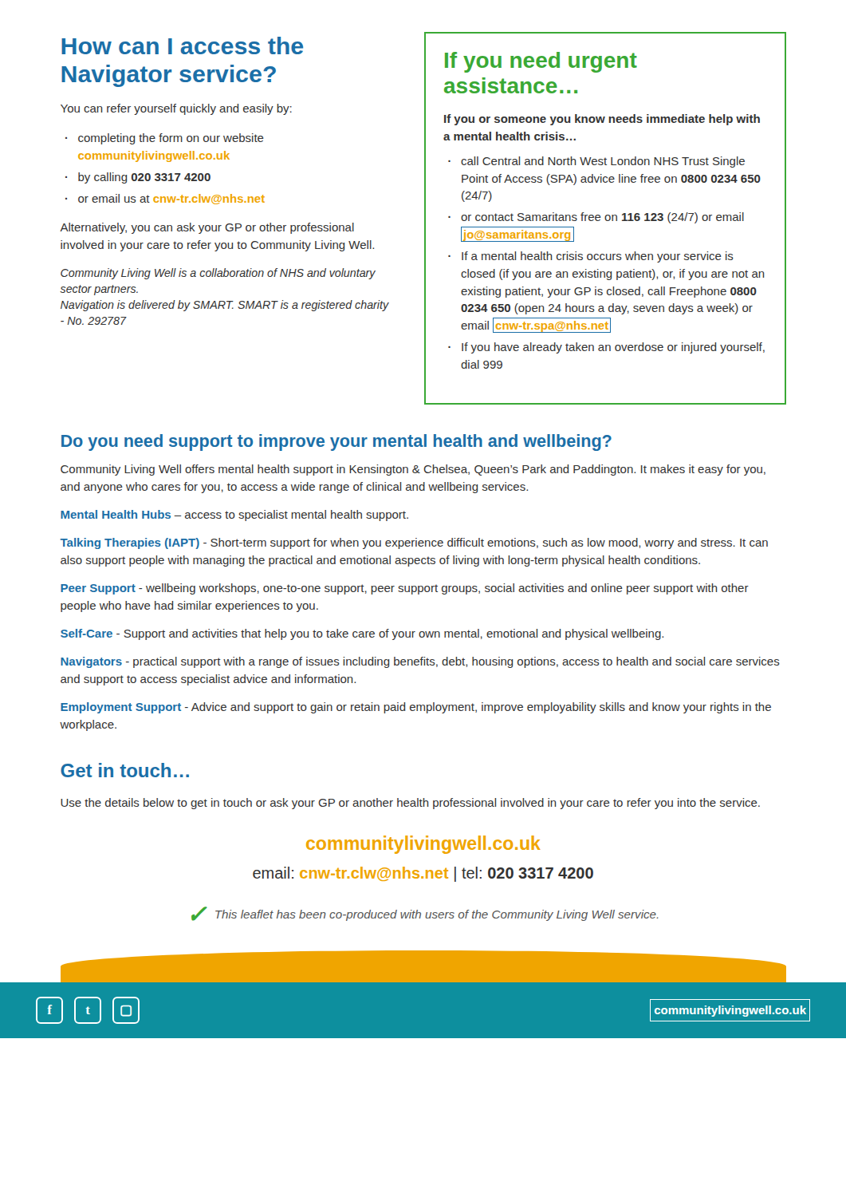How can I access the
Navigator service?
You can refer yourself quickly and easily by:
completing the form on our website
communitylivingwell.co.uk
by calling 020 3317 4200
or email us at cnw-tr.clw@nhs.net
Alternatively, you can ask your GP or other professional involved in your care to refer you to Community Living Well.
Community Living Well is a collaboration of NHS and voluntary sector partners.
Navigation is delivered by SMART. SMART is a registered charity - No. 292787
If you need urgent assistance…
If you or someone you know needs immediate help with a mental health crisis…
call Central and North West London NHS Trust Single Point of Access (SPA) advice line free on 0800 0234 650 (24/7)
or contact Samaritans free on 116 123 (24/7) or email jo@samaritans.org
If a mental health crisis occurs when your service is closed (if you are an existing patient), or, if you are not an existing patient, your GP is closed, call Freephone 0800 0234 650 (open 24 hours a day, seven days a week) or email cnw-tr.spa@nhs.net
If you have already taken an overdose or injured yourself, dial 999
Do you need support to improve your mental health and wellbeing?
Community Living Well offers mental health support in Kensington & Chelsea, Queen’s Park and Paddington. It makes it easy for you, and anyone who cares for you, to access a wide range of clinical and wellbeing services.
Mental Health Hubs – access to specialist mental health support.
Talking Therapies (IAPT) - Short-term support for when you experience difficult emotions, such as low mood, worry and stress. It can also support people with managing the practical and emotional aspects of living with long-term physical health conditions.
Peer Support - wellbeing workshops, one-to-one support, peer support groups, social activities and online peer support with other people who have had similar experiences to you.
Self-Care - Support and activities that help you to take care of your own mental, emotional and physical wellbeing.
Navigators - practical support with a range of issues including benefits, debt, housing options, access to health and social care services and support to access specialist advice and information.
Employment Support - Advice and support to gain or retain paid employment, improve employability skills and know your rights in the workplace.
Get in touch…
Use the details below to get in touch or ask your GP or another health professional involved in your care to refer you into the service.
communitylivingwell.co.uk email: cnw-tr.clw@nhs.net | tel: 020 3317 4200
✓ This leaflet has been co-produced with users of the Community Living Well service.
f t ▢
communitylivingwell.co.uk